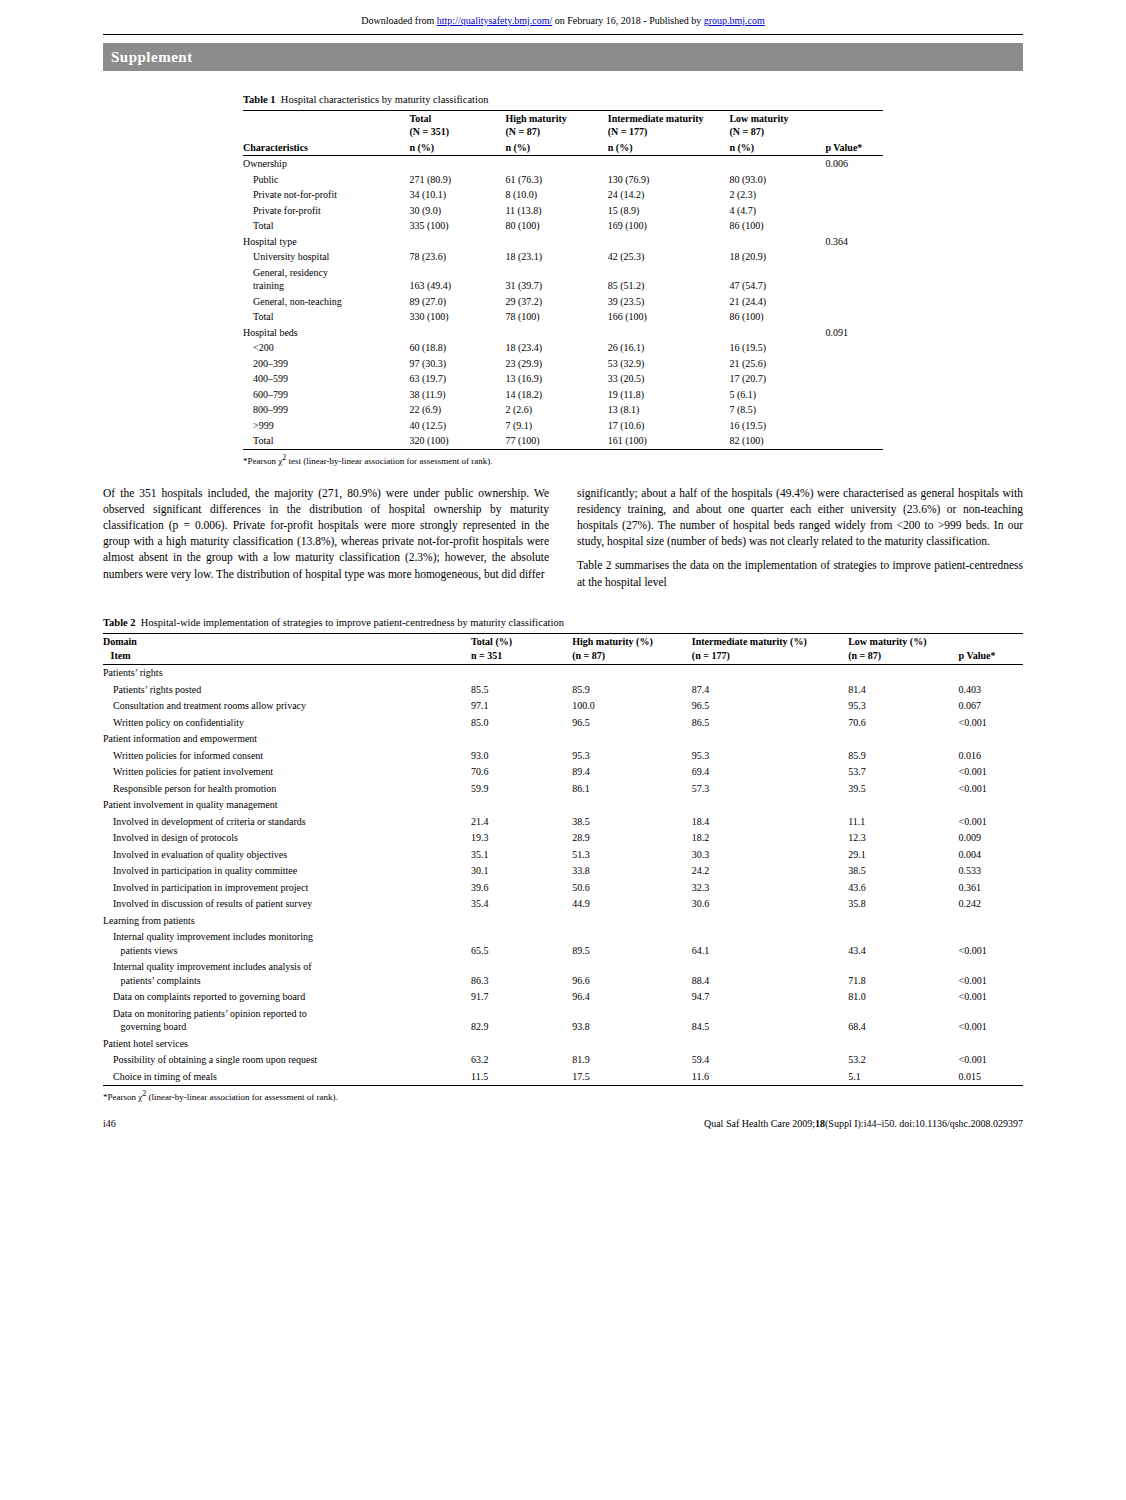Downloaded from http://qualitysafety.bmj.com/ on February 16, 2018 - Published by group.bmj.com
Supplement
Table 1 Hospital characteristics by maturity classification
| | Total (N = 351) | High maturity (N = 87) | Intermediate maturity (N = 177) | Low maturity (N = 87) | |
| --- | --- | --- | --- | --- | --- |
| Characteristics | n (%) | n (%) | n (%) | n (%) | p Value* |
| Ownership | | | | | 0.006 |
| Public | 271 (80.9) | 61 (76.3) | 130 (76.9) | 80 (93.0) | |
| Private not-for-profit | 34 (10.1) | 8 (10.0) | 24 (14.2) | 2 (2.3) | |
| Private for-profit | 30 (9.0) | 11 (13.8) | 15 (8.9) | 4 (4.7) | |
| Total | 335 (100) | 80 (100) | 169 (100) | 86 (100) | |
| Hospital type | | | | | 0.364 |
| University hospital | 78 (23.6) | 18 (23.1) | 42 (25.3) | 18 (20.9) | |
| General, residency training | 163 (49.4) | 31 (39.7) | 85 (51.2) | 47 (54.7) | |
| General, non-teaching | 89 (27.0) | 29 (37.2) | 39 (23.5) | 21 (24.4) | |
| Total | 330 (100) | 78 (100) | 166 (100) | 86 (100) | |
| Hospital beds | | | | | 0.091 |
| <200 | 60 (18.8) | 18 (23.4) | 26 (16.1) | 16 (19.5) | |
| 200–399 | 97 (30.3) | 23 (29.9) | 53 (32.9) | 21 (25.6) | |
| 400–599 | 63 (19.7) | 13 (16.9) | 33 (20.5) | 17 (20.7) | |
| 600–799 | 38 (11.9) | 14 (18.2) | 19 (11.8) | 5 (6.1) | |
| 800–999 | 22 (6.9) | 2 (2.6) | 13 (8.1) | 7 (8.5) | |
| >999 | 40 (12.5) | 7 (9.1) | 17 (10.6) | 16 (19.5) | |
| Total | 320 (100) | 77 (100) | 161 (100) | 82 (100) | |
*Pearson χ2 test (linear-by-linear association for assessment of rank).
Of the 351 hospitals included, the majority (271, 80.9%) were under public ownership. We observed significant differences in the distribution of hospital ownership by maturity classification (p = 0.006). Private for-profit hospitals were more strongly represented in the group with a high maturity classification (13.8%), whereas private not-for-profit hospitals were almost absent in the group with a low maturity classification (2.3%); however, the absolute numbers were very low. The distribution of hospital type was more homogeneous, but did differ
significantly; about a half of the hospitals (49.4%) were characterised as general hospitals with residency training, and about one quarter each either university (23.6%) or non-teaching hospitals (27%). The number of hospital beds ranged widely from <200 to >999 beds. In our study, hospital size (number of beds) was not clearly related to the maturity classification.
Table 2 summarises the data on the implementation of strategies to improve patient-centredness at the hospital level
Table 2 Hospital-wide implementation of strategies to improve patient-centredness by maturity classification
| Domain Item | Total (%) n = 351 | High maturity (%) (n = 87) | Intermediate maturity (%) (n = 177) | Low maturity (%) (n = 87) | p Value* |
| --- | --- | --- | --- | --- | --- |
| Patients’ rights | | | | | |
| Patients’ rights posted | 85.5 | 85.9 | 87.4 | 81.4 | 0.403 |
| Consultation and treatment rooms allow privacy | 97.1 | 100.0 | 96.5 | 95.3 | 0.067 |
| Written policy on confidentiality | 85.0 | 96.5 | 86.5 | 70.6 | <0.001 |
| Patient information and empowerment | | | | | |
| Written policies for informed consent | 93.0 | 95.3 | 95.3 | 85.9 | 0.016 |
| Written policies for patient involvement | 70.6 | 89.4 | 69.4 | 53.7 | <0.001 |
| Responsible person for health promotion | 59.9 | 86.1 | 57.3 | 39.5 | <0.001 |
| Patient involvement in quality management | | | | | |
| Involved in development of criteria or standards | 21.4 | 38.5 | 18.4 | 11.1 | <0.001 |
| Involved in design of protocols | 19.3 | 28.9 | 18.2 | 12.3 | 0.009 |
| Involved in evaluation of quality objectives | 35.1 | 51.3 | 30.3 | 29.1 | 0.004 |
| Involved in participation in quality committee | 30.1 | 33.8 | 24.2 | 38.5 | 0.533 |
| Involved in participation in improvement project | 39.6 | 50.6 | 32.3 | 43.6 | 0.361 |
| Involved in discussion of results of patient survey | 35.4 | 44.9 | 30.6 | 35.8 | 0.242 |
| Learning from patients | | | | | |
| Internal quality improvement includes monitoring patients views | 65.5 | 89.5 | 64.1 | 43.4 | <0.001 |
| Internal quality improvement includes analysis of patients’ complaints | 86.3 | 96.6 | 88.4 | 71.8 | <0.001 |
| Data on complaints reported to governing board | 91.7 | 96.4 | 94.7 | 81.0 | <0.001 |
| Data on monitoring patients’ opinion reported to governing board | 82.9 | 93.8 | 84.5 | 68.4 | <0.001 |
| Patient hotel services | | | | | |
| Possibility of obtaining a single room upon request | 63.2 | 81.9 | 59.4 | 53.2 | <0.001 |
| Choice in timing of meals | 11.5 | 17.5 | 11.6 | 5.1 | 0.015 |
*Pearson χ2 (linear-by-linear association for assessment of rank).
i46
Qual Saf Health Care 2009;18(Suppl I):i44–i50. doi:10.1136/qshc.2008.029397